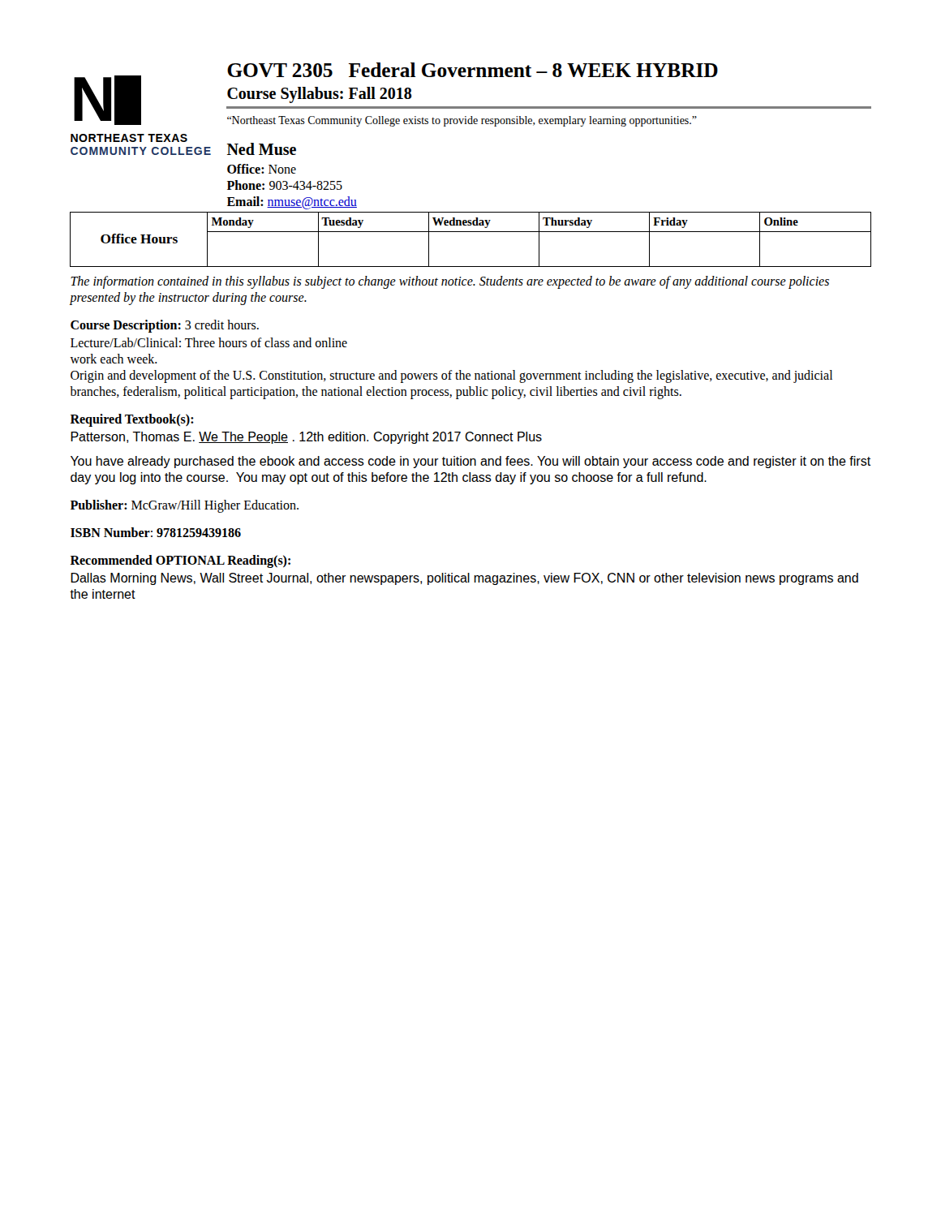N
NORTHEAST TEXAS
COMMUNITY COLLEGE
GOVT 2305 Federal Government – 8 WEEK HYBRID
Course Syllabus: Fall 2018
“Northeast Texas Community College exists to provide responsible, exemplary learning opportunities.”
Ned Muse
Office: None
Phone: 903-434-8255
Email: nmuse@ntcc.edu
| Office Hours | Monday | Tuesday | Wednesday | Thursday | Friday | Online |
The information contained in this syllabus is subject to change without notice. Students are expected to be aware of any additional course policies presented by the instructor during the course.
Course Description: 3 credit hours.
Lecture/Lab/Clinical: Three hours of class and online
work each week.
Origin and development of the U.S. Constitution, structure and powers of the national government including the legislative, executive, and judicial branches, federalism, political participation, the national election process, public policy, civil liberties and civil rights.
Required Textbook(s):
Patterson, Thomas E. We The People . 12th edition. Copyright 2017 Connect Plus
You have already purchased the ebook and access code in your tuition and fees. You will obtain your access code and register it on the first day you log into the course. You may opt out of this before the 12th class day if you so choose for a full refund.
Publisher: McGraw/Hill Higher Education.
ISBN Number: 9781259439186
Recommended OPTIONAL Reading(s):
Dallas Morning News, Wall Street Journal, other newspapers, political magazines, view FOX, CNN or other television news programs and the internet